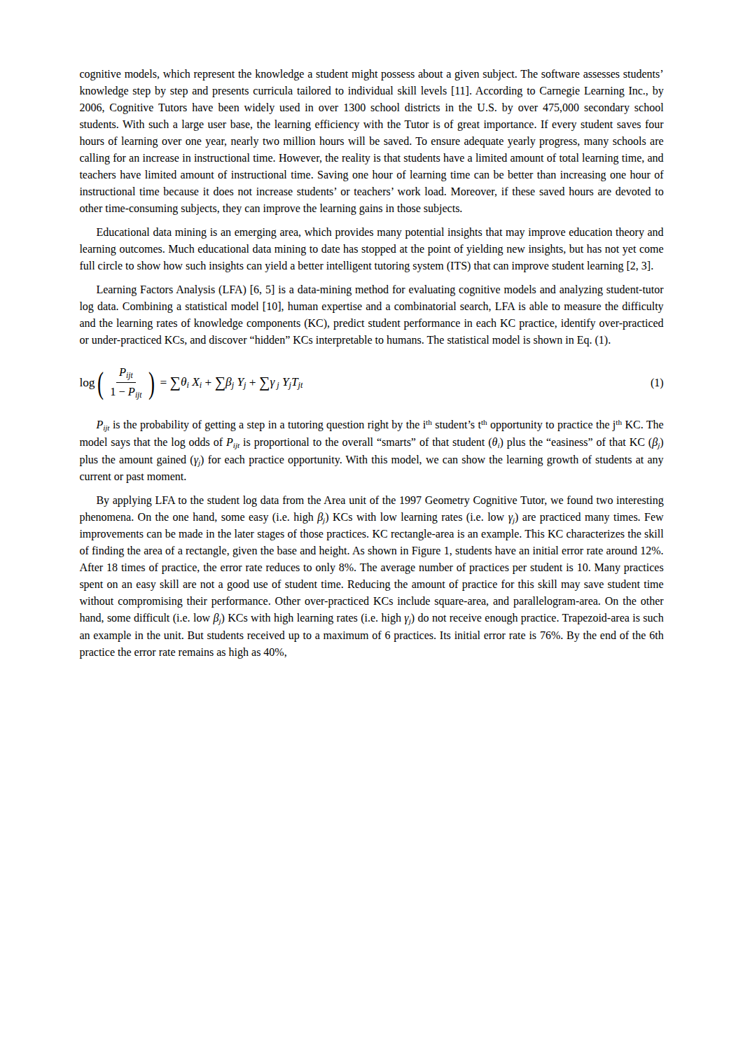cognitive models, which represent the knowledge a student might possess about a given subject. The software assesses students’ knowledge step by step and presents curricula tailored to individual skill levels [11]. According to Carnegie Learning Inc., by 2006, Cognitive Tutors have been widely used in over 1300 school districts in the U.S. by over 475,000 secondary school students. With such a large user base, the learning efficiency with the Tutor is of great importance. If every student saves four hours of learning over one year, nearly two million hours will be saved. To ensure adequate yearly progress, many schools are calling for an increase in instructional time. However, the reality is that students have a limited amount of total learning time, and teachers have limited amount of instructional time. Saving one hour of learning time can be better than increasing one hour of instructional time because it does not increase students’ or teachers’ work load. Moreover, if these saved hours are devoted to other time-consuming subjects, they can improve the learning gains in those subjects.
Educational data mining is an emerging area, which provides many potential insights that may improve education theory and learning outcomes. Much educational data mining to date has stopped at the point of yielding new insights, but has not yet come full circle to show how such insights can yield a better intelligent tutoring system (ITS) that can improve student learning [2, 3].
Learning Factors Analysis (LFA) [6, 5] is a data-mining method for evaluating cognitive models and analyzing student-tutor log data. Combining a statistical model [10], human expertise and a combinatorial search, LFA is able to measure the difficulty and the learning rates of knowledge components (KC), predict student performance in each KC practice, identify over-practiced or under-practiced KCs, and discover “hidden” KCs interpretable to humans. The statistical model is shown in Eq. (1).
log( Pijt 1 − Pijt ) = ∑θi Xi + ∑βj Yj + ∑γ j YjTjt (1)
Pijt is the probability of getting a step in a tutoring question right by the ith student’s tth opportunity to practice the jth KC. The model says that the log odds of Pijt is proportional to the overall “smarts” of that student (θi) plus the “easiness” of that KC (βj) plus the amount gained (γj) for each practice opportunity. With this model, we can show the learning growth of students at any current or past moment.
By applying LFA to the student log data from the Area unit of the 1997 Geometry Cognitive Tutor, we found two interesting phenomena. On the one hand, some easy (i.e. high βj) KCs with low learning rates (i.e. low γj) are practiced many times. Few improvements can be made in the later stages of those practices. KC rectangle-area is an example. This KC characterizes the skill of finding the area of a rectangle, given the base and height. As shown in Figure 1, students have an initial error rate around 12%. After 18 times of practice, the error rate reduces to only 8%. The average number of practices per student is 10. Many practices spent on an easy skill are not a good use of student time. Reducing the amount of practice for this skill may save student time without compromising their performance. Other over-practiced KCs include square-area, and parallelogram-area. On the other hand, some difficult (i.e. low βj) KCs with high learning rates (i.e. high γj) do not receive enough practice. Trapezoid-area is such an example in the unit. But students received up to a maximum of 6 practices. Its initial error rate is 76%. By the end of the 6th practice the error rate remains as high as 40%,